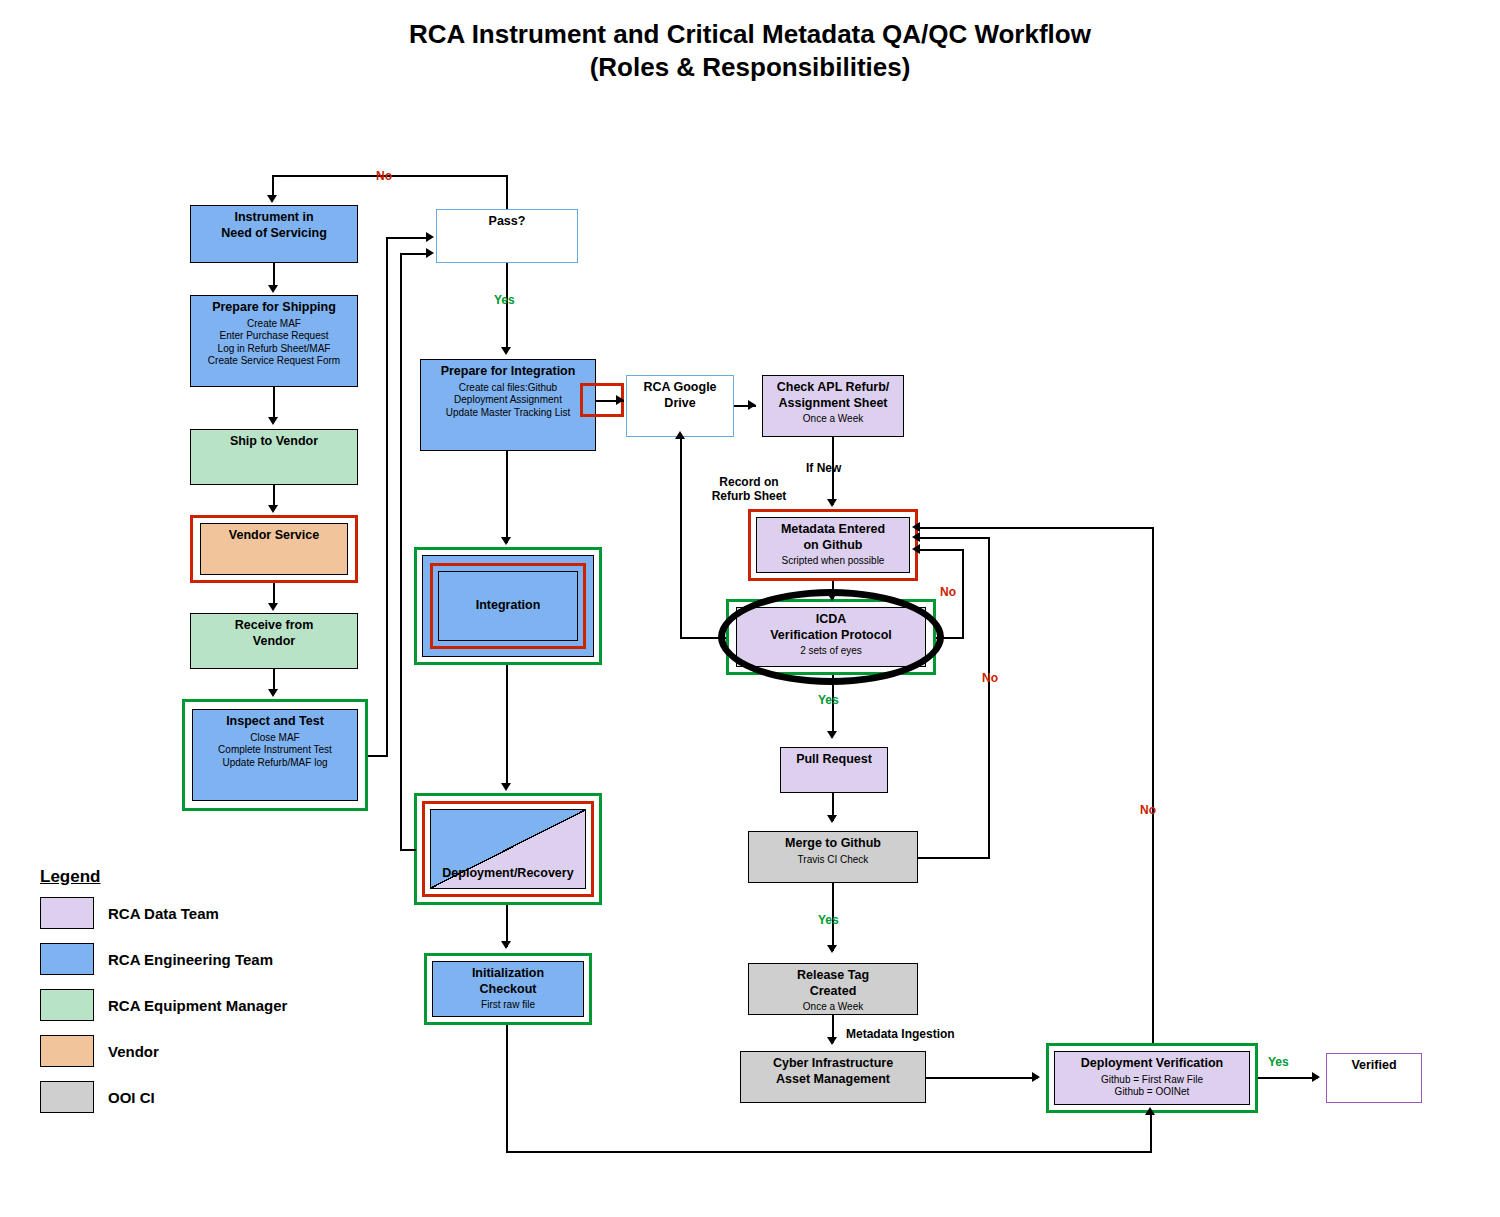RCA Instrument and Critical Metadata QA/QC Workflow
(Roles & Responsibilities)
Instrument in
Need of Servicing
Prepare for Shipping Create MAF
Enter Purchase Request
Log in Refurb Sheet/MAF
Create Service Request Form
Ship to Vendor
Vendor Service
Receive from
Vendor
Inspect and Test Close MAF
Complete Instrument Test
Update Refurb/MAF log
Pass?
Prepare for Integration Create cal files:Github
Deployment Assignment
Update Master Tracking List
Integration
Deployment/Recovery
Initialization
Checkout First raw file
RCA Google
Drive
Check APL Refurb/
Assignment Sheet Once a Week
Metadata Entered
on Github Scripted when possible
ICDA
Verification Protocol 2 sets of eyes
Pull Request
Merge to Github Travis CI Check
Release Tag
Created Once a Week
Cyber Infrastructure
Asset Management
Deployment Verification Github = First Raw File
Github = OOINet
Verified
No
Yes
If New
Record on
Refurb Sheet
No
Yes
No
Yes
Metadata Ingestion
Yes
No
Legend
RCA Data Team
RCA Engineering Team
RCA Equipment Manager
Vendor
OOI CI